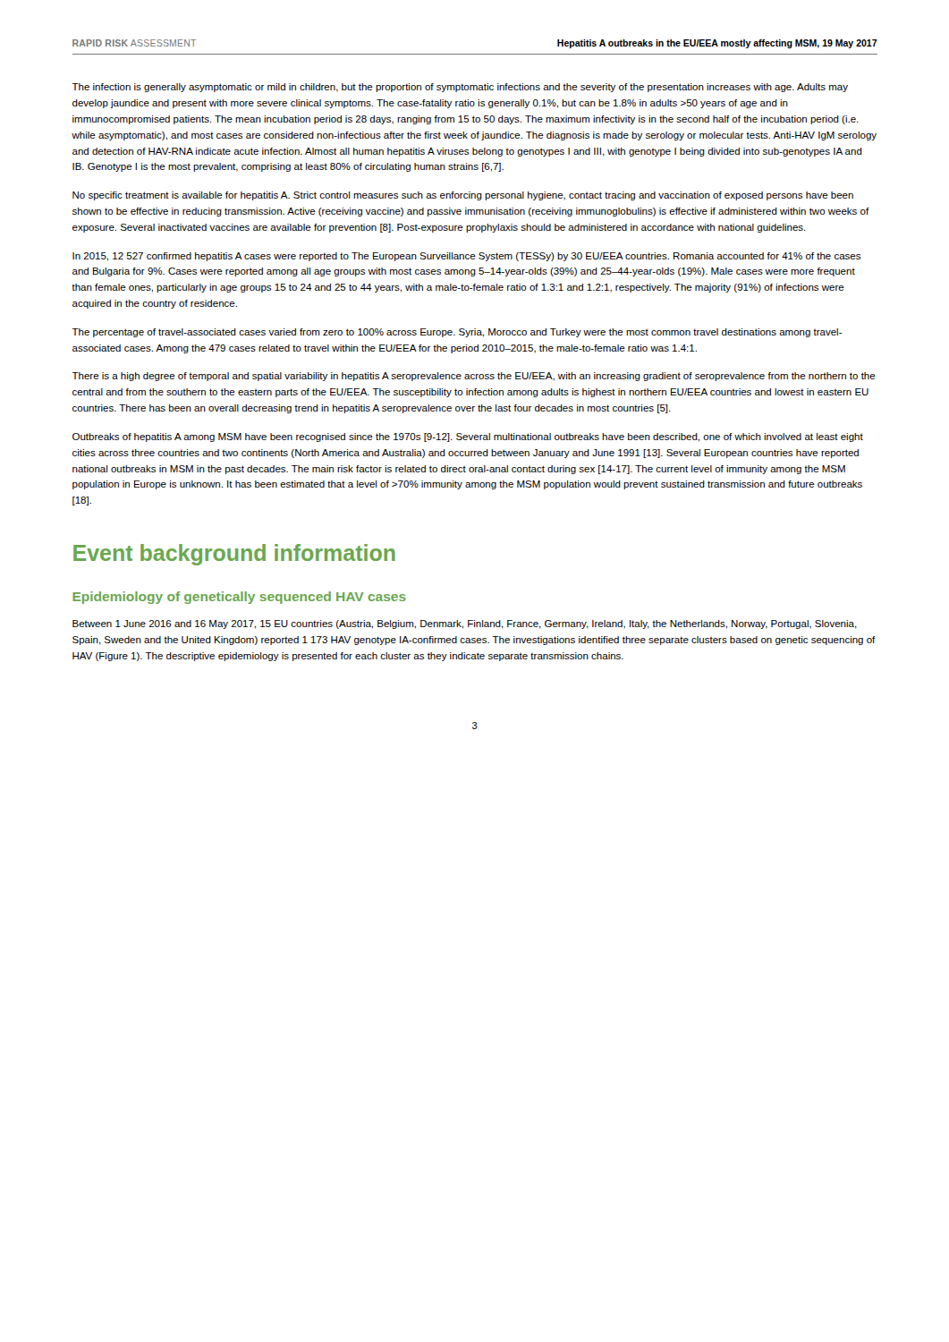RAPID RISK ASSESSMENT
Hepatitis A outbreaks in the EU/EEA mostly affecting MSM, 19 May 2017
The infection is generally asymptomatic or mild in children, but the proportion of symptomatic infections and the severity of the presentation increases with age. Adults may develop jaundice and present with more severe clinical symptoms. The case-fatality ratio is generally 0.1%, but can be 1.8% in adults >50 years of age and in immunocompromised patients. The mean incubation period is 28 days, ranging from 15 to 50 days. The maximum infectivity is in the second half of the incubation period (i.e. while asymptomatic), and most cases are considered non-infectious after the first week of jaundice. The diagnosis is made by serology or molecular tests. Anti-HAV IgM serology and detection of HAV-RNA indicate acute infection. Almost all human hepatitis A viruses belong to genotypes I and III, with genotype I being divided into sub-genotypes IA and IB. Genotype I is the most prevalent, comprising at least 80% of circulating human strains [6,7].
No specific treatment is available for hepatitis A. Strict control measures such as enforcing personal hygiene, contact tracing and vaccination of exposed persons have been shown to be effective in reducing transmission. Active (receiving vaccine) and passive immunisation (receiving immunoglobulins) is effective if administered within two weeks of exposure. Several inactivated vaccines are available for prevention [8]. Post-exposure prophylaxis should be administered in accordance with national guidelines.
In 2015, 12 527 confirmed hepatitis A cases were reported to The European Surveillance System (TESSy) by 30 EU/EEA countries. Romania accounted for 41% of the cases and Bulgaria for 9%. Cases were reported among all age groups with most cases among 5–14-year-olds (39%) and 25–44-year-olds (19%). Male cases were more frequent than female ones, particularly in age groups 15 to 24 and 25 to 44 years, with a male-to-female ratio of 1.3:1 and 1.2:1, respectively. The majority (91%) of infections were acquired in the country of residence.
The percentage of travel-associated cases varied from zero to 100% across Europe. Syria, Morocco and Turkey were the most common travel destinations among travel-associated cases. Among the 479 cases related to travel within the EU/EEA for the period 2010–2015, the male-to-female ratio was 1.4:1.
There is a high degree of temporal and spatial variability in hepatitis A seroprevalence across the EU/EEA, with an increasing gradient of seroprevalence from the northern to the central and from the southern to the eastern parts of the EU/EEA. The susceptibility to infection among adults is highest in northern EU/EEA countries and lowest in eastern EU countries. There has been an overall decreasing trend in hepatitis A seroprevalence over the last four decades in most countries [5].
Outbreaks of hepatitis A among MSM have been recognised since the 1970s [9-12]. Several multinational outbreaks have been described, one of which involved at least eight cities across three countries and two continents (North America and Australia) and occurred between January and June 1991 [13]. Several European countries have reported national outbreaks in MSM in the past decades. The main risk factor is related to direct oral-anal contact during sex [14-17]. The current level of immunity among the MSM population in Europe is unknown. It has been estimated that a level of >70% immunity among the MSM population would prevent sustained transmission and future outbreaks [18].
Event background information
Epidemiology of genetically sequenced HAV cases
Between 1 June 2016 and 16 May 2017, 15 EU countries (Austria, Belgium, Denmark, Finland, France, Germany, Ireland, Italy, the Netherlands, Norway, Portugal, Slovenia, Spain, Sweden and the United Kingdom) reported 1 173 HAV genotype IA-confirmed cases. The investigations identified three separate clusters based on genetic sequencing of HAV (Figure 1). The descriptive epidemiology is presented for each cluster as they indicate separate transmission chains.
3